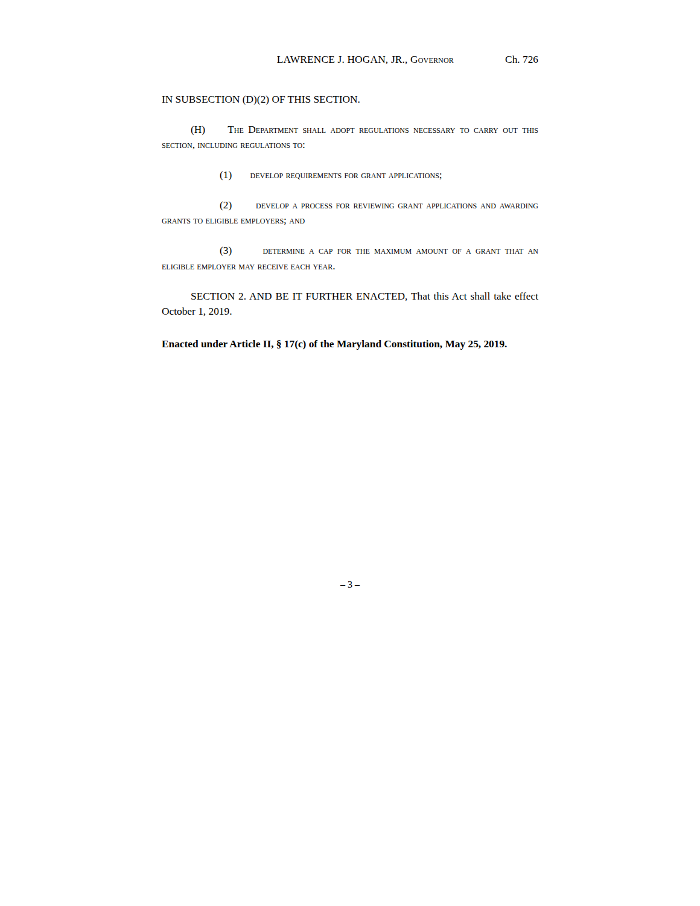LAWRENCE J. HOGAN, JR., Governor
Ch. 726
IN SUBSECTION (D)(2) OF THIS SECTION.
(H) The Department shall adopt regulations necessary to carry out this section, including regulations to:
(1) develop requirements for grant applications;
(2) develop a process for reviewing grant applications and awarding grants to eligible employers; and
(3) determine a cap for the maximum amount of a grant that an eligible employer may receive each year.
SECTION 2. AND BE IT FURTHER ENACTED, That this Act shall take effect October 1, 2019.
Enacted under Article II, § 17(c) of the Maryland Constitution, May 25, 2019.
– 3 –